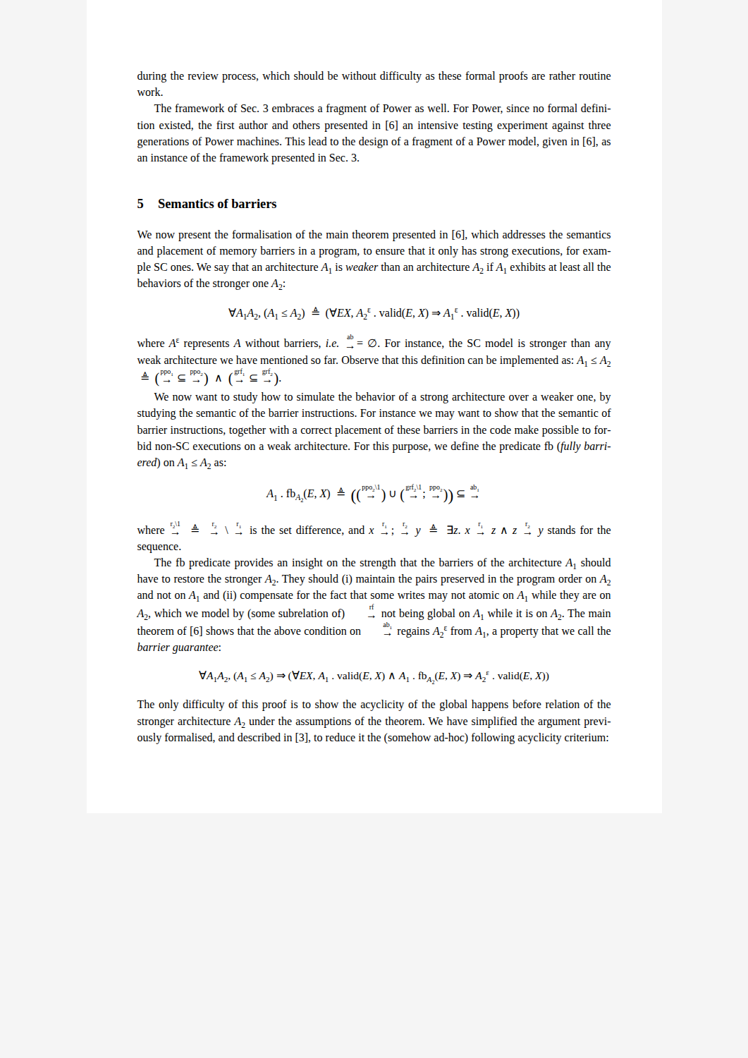during the review process, which should be without difficulty as these formal proofs are rather routine work.
The framework of Sec. 3 embraces a fragment of Power as well. For Power, since no formal definition existed, the first author and others presented in [6] an intensive testing experiment against three generations of Power machines. This lead to the design of a fragment of a Power model, given in [6], as an instance of the framework presented in Sec. 3.
5 Semantics of barriers
We now present the formalisation of the main theorem presented in [6], which addresses the semantics and placement of memory barriers in a program, to ensure that it only has strong executions, for example SC ones. We say that an architecture A1 is weaker than an architecture A2 if A1 exhibits at least all the behaviors of the stronger one A2:
∀A1A2, (A1 ≤ A2) ≜ (∀EX, A2ε . valid(E, X) ⇒ A1ε . valid(E, X))
where Aε represents A without barriers, i.e. ab→= ∅. For instance, the SC model is stronger than any weak architecture we have mentioned so far. Observe that this definition can be implemented as: A1 ≤ A2 ≜ (ppo1→ ⊆ ppo2→) ∧ (grf1→ ⊆ grf2→).
We now want to study how to simulate the behavior of a strong architecture over a weaker one, by studying the semantic of the barrier instructions. For instance we may want to show that the semantic of barrier instructions, together with a correct placement of these barriers in the code make possible to forbid non-SC executions on a weak architecture. For this purpose, we define the predicate fb (fully barriered) on A1 ≤ A2 as:
A1 . fbA2(E, X) ≜ ((ppo2\1→) ∪ (grf2\1→; ppo2→)) ⊆ ab1→
where r2\1→ ≜ r2→ \ r1→ is the set difference, and x r1→; r2→ y ≜ ∃z. x r1→ z ∧ z r2→ y stands for the sequence.
The fb predicate provides an insight on the strength that the barriers of the architecture A1 should have to restore the stronger A2. They should (i) maintain the pairs preserved in the program order on A2 and not on A1 and (ii) compensate for the fact that some writes may not atomic on A1 while they are on A2, which we model by (some subrelation of) rf→ not being global on A1 while it is on A2. The main theorem of [6] shows that the above condition on ab1→ regains A2ε from A1, a property that we call the barrier guarantee:
∀A1A2, (A1 ≤ A2) ⇒ (∀EX, A1 . valid(E, X) ∧ A1 . fbA2(E, X) ⇒ A2ε . valid(E, X))
The only difficulty of this proof is to show the acyclicity of the global happens before relation of the stronger architecture A2 under the assumptions of the theorem. We have simplified the argument previously formalised, and described in [3], to reduce it the (somehow ad-hoc) following acyclicity criterium: